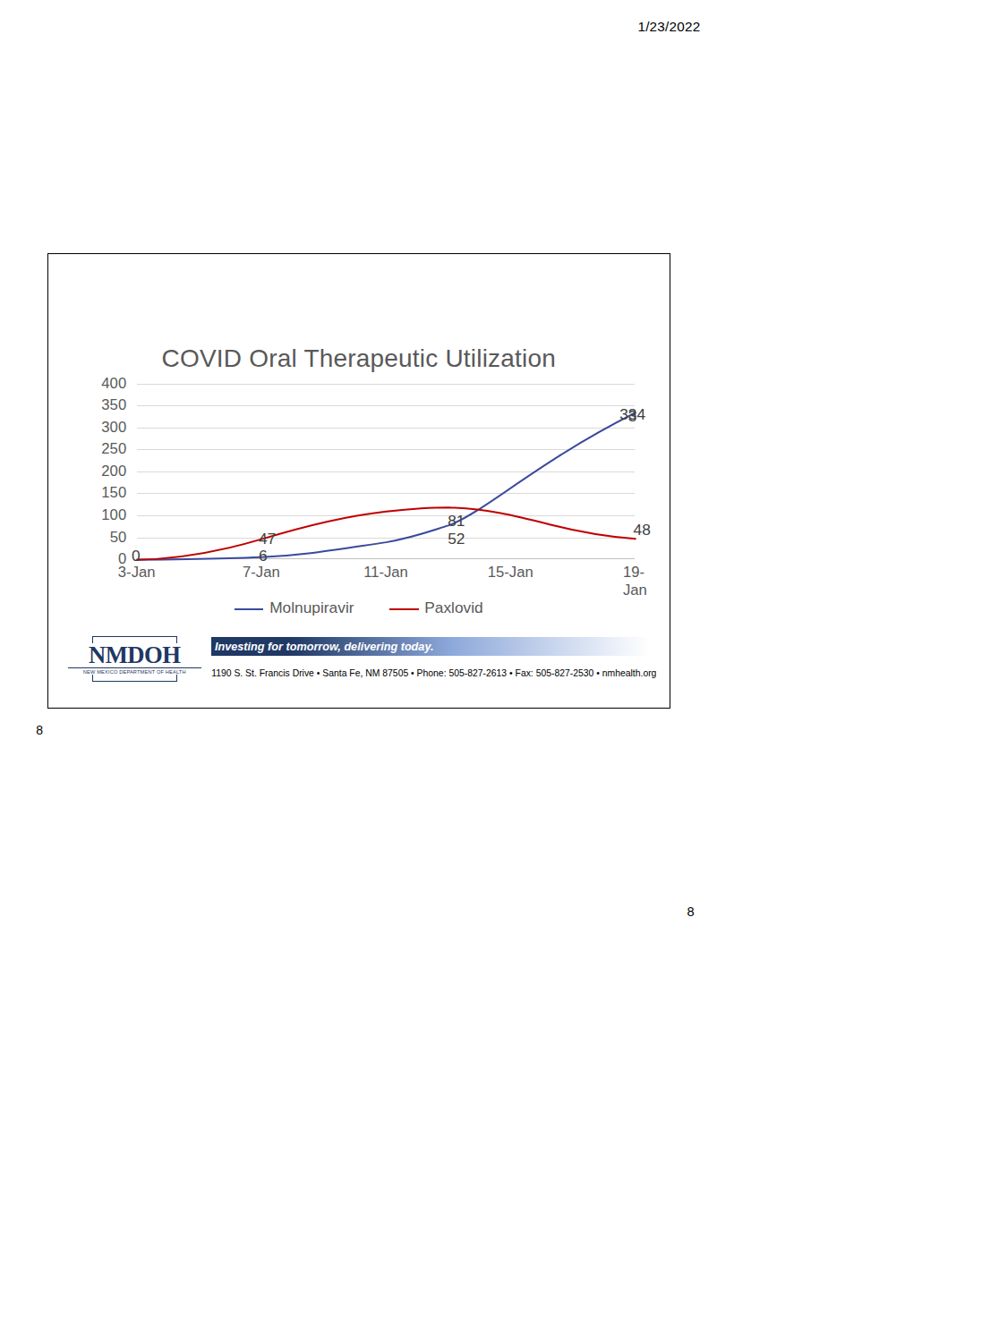1/23/2022
COVID Oral Therapeutic Utilization
400
350
300
250
200
150
100
50
0
0
6
47
52
81
334
3
48
3-Jan 7-Jan 11-Jan 15-Jan 19-Jan
Molnupiravir Paxlovid
NMDOH
NEW MEXICO DEPARTMENT OF HEALTH
Investing for tomorrow, delivering today.
1190 S. St. Francis Drive • Santa Fe, NM 87505 • Phone: 505-827-2613 • Fax: 505-827-2530 • nmhealth.org
8
8